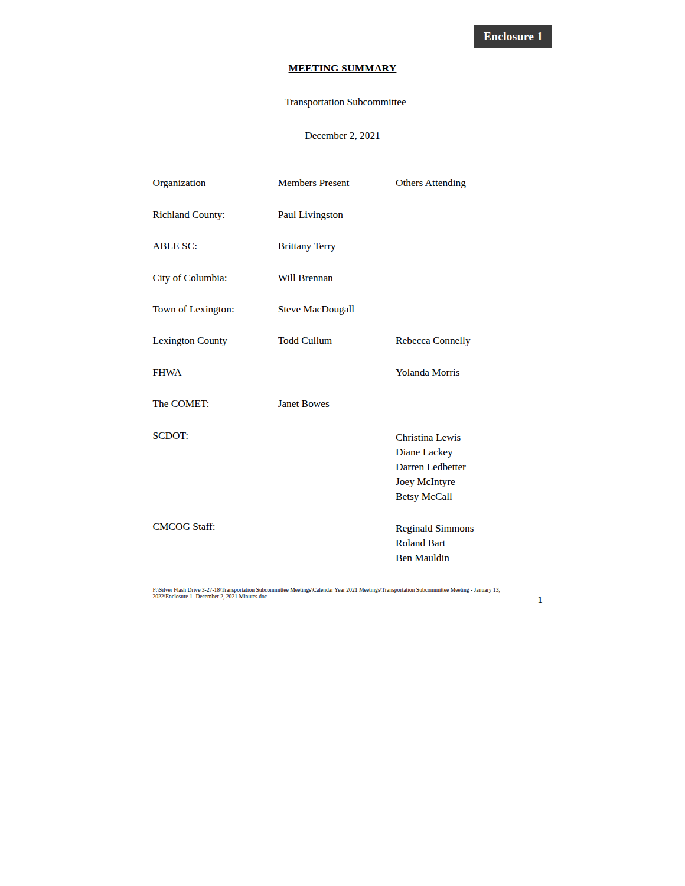Enclosure 1
MEETING SUMMARY
Transportation Subcommittee
December 2, 2021
| Organization | Members Present | Others Attending |
| --- | --- | --- |
| Richland County: | Paul Livingston | |
| ABLE SC: | Brittany Terry | |
| City of Columbia: | Will Brennan | |
| Town of Lexington: | Steve MacDougall | |
| Lexington County | Todd Cullum | Rebecca Connelly |
| FHWA | | Yolanda Morris |
| The COMET: | Janet Bowes | |
| SCDOT: | | Christina Lewis Diane Lackey Darren Ledbetter Joey McIntyre Betsy McCall |
| CMCOG Staff: | | Reginald Simmons Roland Bart Ben Mauldin |
F:\Silver Flash Drive 3-27-18\Transportation Subcommittee Meetings\Calendar Year 2021 Meetings\Transportation Subcommittee Meeting - January 13, 2022\Enclosure 1 -December 2, 2021 Minutes.doc
1